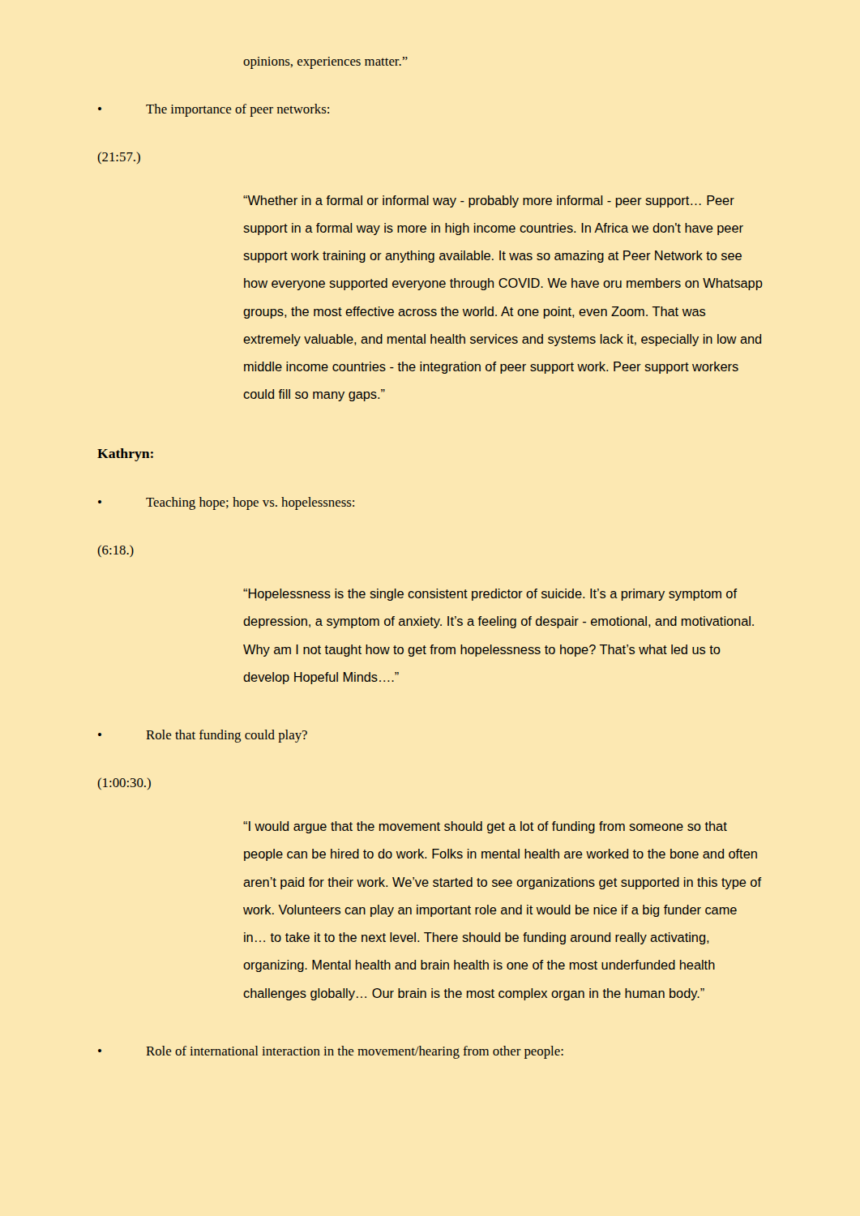opinions, experiences matter.”
The importance of peer networks:
(21:57.)
“Whether in a formal or informal way - probably more informal - peer support… Peer support in a formal way is more in high income countries. In Africa we don't have peer support work training or anything available. It was so amazing at Peer Network to see how everyone supported everyone through COVID. We have oru members on Whatsapp groups, the most effective across the world. At one point, even Zoom. That was extremely valuable, and mental health services and systems lack it, especially in low and middle income countries - the integration of peer support work. Peer support workers could fill so many gaps.”
Kathryn:
Teaching hope; hope vs. hopelessness:
(6:18.)
“Hopelessness is the single consistent predictor of suicide. It’s a primary symptom of depression, a symptom of anxiety. It’s a feeling of despair - emotional, and motivational. Why am I not taught how to get from hopelessness to hope? That’s what led us to develop Hopeful Minds….”
Role that funding could play?
(1:00:30.)
“I would argue that the movement should get a lot of funding from someone so that people can be hired to do work. Folks in mental health are worked to the bone and often aren’t paid for their work. We’ve started to see organizations get supported in this type of work. Volunteers can play an important role and it would be nice if a big funder came in… to take it to the next level. There should be funding around really activating, organizing. Mental health and brain health is one of the most underfunded health challenges globally… Our brain is the most complex organ in the human body.”
Role of international interaction in the movement/hearing from other people: